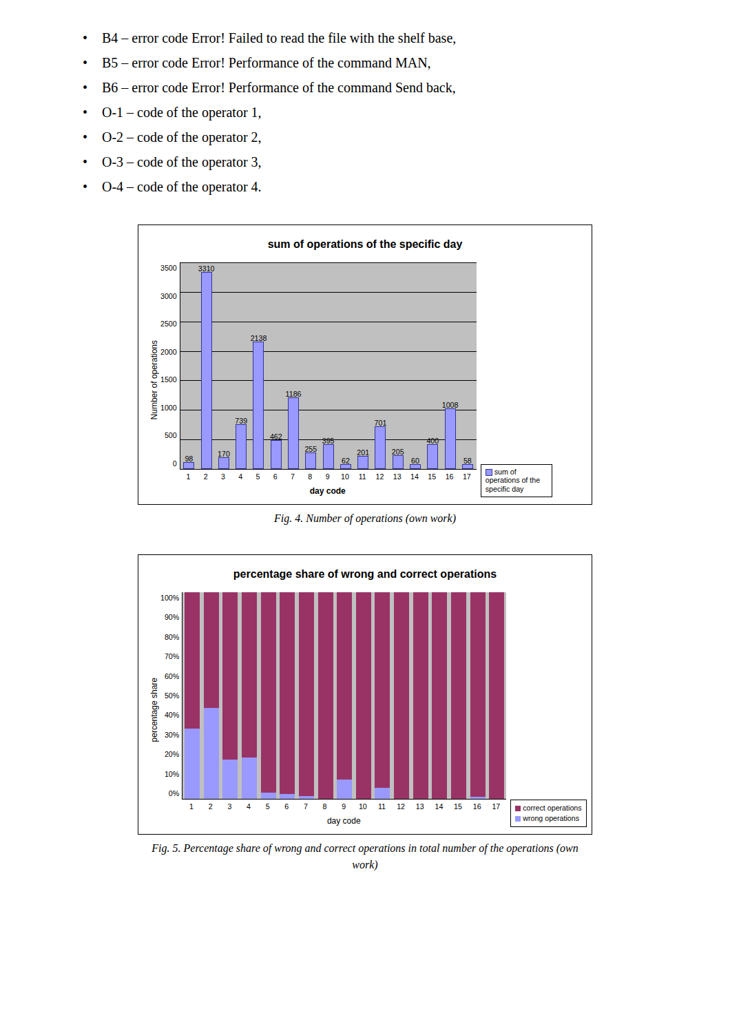B4 – error code Error! Failed to read the file with the shelf base,
B5 – error code Error! Performance of the command MAN,
B6 – error code Error! Performance of the command Send back,
O-1 – code of the operator 1,
O-2 – code of the operator 2,
O-3 – code of the operator 3,
O-4 – code of the operator 4.
sum of operations of the specific day
Number of operations
3500 3000 2500 2000 1500 1000 500 0
98
3310
170
739
2138
462
1186
255
395
62
201
701
205
60
400
1008
58
12345 678910 1112131415 1617
day code
sum of operations of the specific day
Fig. 4. Number of operations (own work)
percentage share of wrong and correct operations
percentage share
100% 90% 80% 70% 60% 50% 40% 30% 20% 10% 0%
12345 678910 1112131415 1617
day code
correct operations
wrong operations
Fig. 5. Percentage share of wrong and correct operations in total number of the operations (own work)